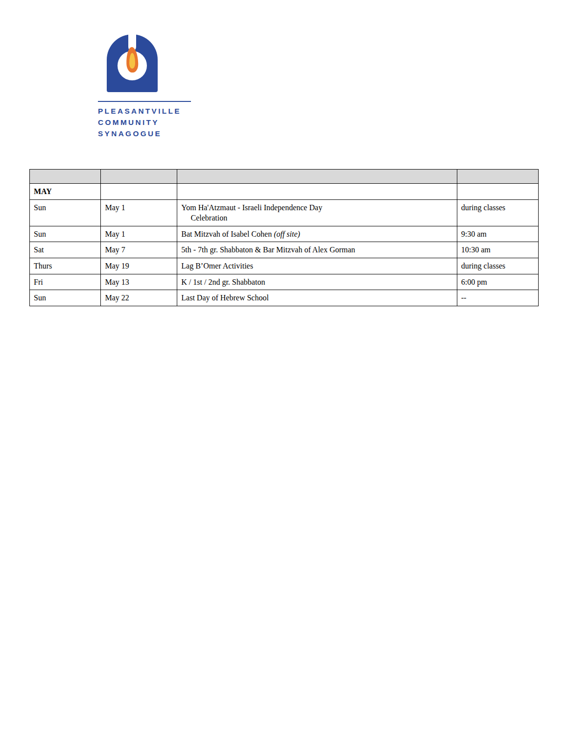PLEASANTVILLE
COMMUNITY
SYNAGOGUE
| MAY | | | |
| Sun | May 1 | Yom Ha'Atzmaut - Israeli Independence Day Celebration | during classes |
| Sun | May 1 | Bat Mitzvah of Isabel Cohen (off site) | 9:30 am |
| Sat | May 7 | 5th - 7th gr. Shabbaton & Bar Mitzvah of Alex Gorman | 10:30 am |
| Thurs | May 19 | Lag B’Omer Activities | during classes |
| Fri | May 13 | K / 1st / 2nd gr. Shabbaton | 6:00 pm |
| Sun | May 22 | Last Day of Hebrew School | -- |